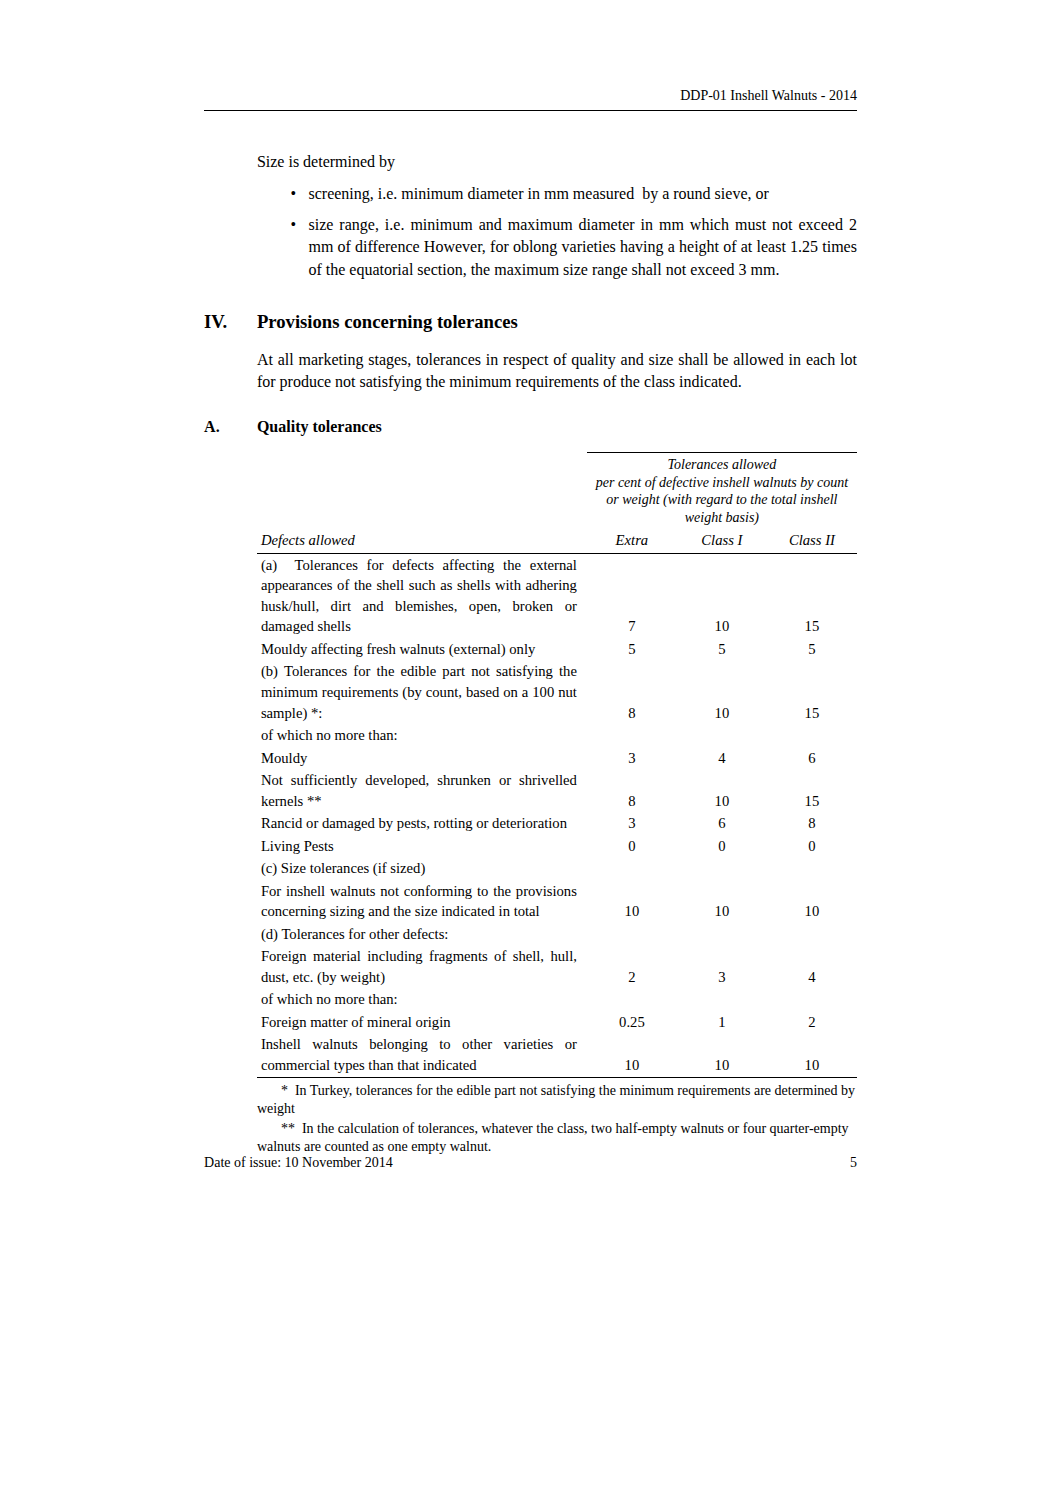DDP-01 Inshell Walnuts - 2014
Size is determined by
screening, i.e. minimum diameter in mm measured by a round sieve, or
size range, i.e. minimum and maximum diameter in mm which must not exceed 2 mm of difference However, for oblong varieties having a height of at least 1.25 times of the equatorial section, the maximum size range shall not exceed 3 mm.
IV. Provisions concerning tolerances
At all marketing stages, tolerances in respect of quality and size shall be allowed in each lot for produce not satisfying the minimum requirements of the class indicated.
A. Quality tolerances
| | Tolerances allowed per cent of defective inshell walnuts by count or weight (with regard to the total inshell weight basis) |
| Defects allowed | Extra | Class I | Class II |
| (a) Tolerances for defects affecting the external appearances of the shell such as shells with adhering husk/hull, dirt and blemishes, open, broken or damaged shells | 7 | 10 | 15 |
| Mouldy affecting fresh walnuts (external) only | 5 | 5 | 5 |
| (b) Tolerances for the edible part not satisfying the minimum requirements (by count, based on a 100 nut sample) *: | 8 | 10 | 15 |
| of which no more than: | | | |
| Mouldy | 3 | 4 | 6 |
| Not sufficiently developed, shrunken or shrivelled kernels ** | 8 | 10 | 15 |
| Rancid or damaged by pests, rotting or deterioration | 3 | 6 | 8 |
| Living Pests | 0 | 0 | 0 |
| (c) Size tolerances (if sized) | | | |
| For inshell walnuts not conforming to the provisions concerning sizing and the size indicated in total | 10 | 10 | 10 |
| (d) Tolerances for other defects: | | | |
| Foreign material including fragments of shell, hull, dust, etc. (by weight) | 2 | 3 | 4 |
| of which no more than: | | | |
| Foreign matter of mineral origin | 0.25 | 1 | 2 |
| Inshell walnuts belonging to other varieties or commercial types than that indicated | 10 | 10 | 10 |
* In Turkey, tolerances for the edible part not satisfying the minimum requirements are determined by weight
** In the calculation of tolerances, whatever the class, two half-empty walnuts or four quarter-empty walnuts are counted as one empty walnut.
Date of issue: 10 November 2014 5